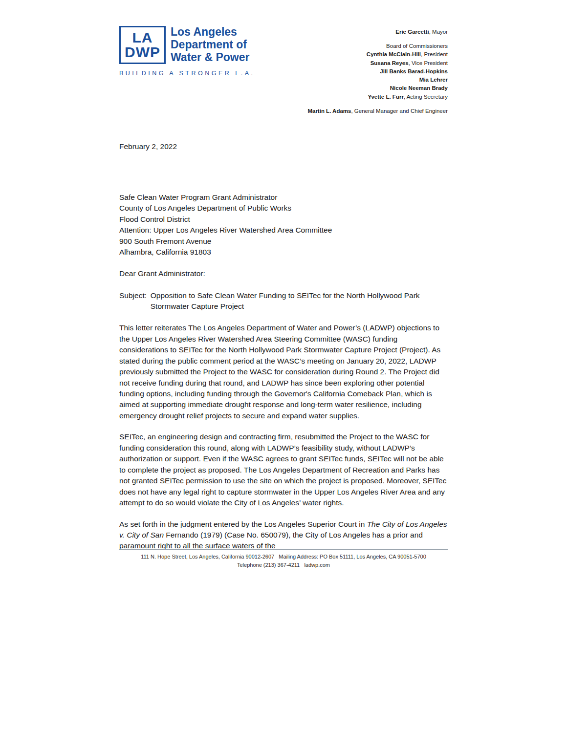LA DWP
Los Angeles Department of Water & Power
BUILDING A STRONGER L.A.
Eric Garcetti, Mayor
Board of Commissioners
Cynthia McClain-Hill, President
Susana Reyes, Vice President
Jill Banks Barad-Hopkins
Mia Lehrer
Nicole Neeman Brady
Yvette L. Furr, Acting Secretary
Martin L. Adams, General Manager and Chief Engineer
February 2, 2022
Safe Clean Water Program Grant Administrator
County of Los Angeles Department of Public Works
Flood Control District
Attention: Upper Los Angeles River Watershed Area Committee
900 South Fremont Avenue
Alhambra, California 91803
Dear Grant Administrator:
Subject:
Opposition to Safe Clean Water Funding to SEITec for the North Hollywood Park Stormwater Capture Project
This letter reiterates The Los Angeles Department of Water and Power’s (LADWP) objections to the Upper Los Angeles River Watershed Area Steering Committee (WASC) funding considerations to SEITec for the North Hollywood Park Stormwater Capture Project (Project). As stated during the public comment period at the WASC’s meeting on January 20, 2022, LADWP previously submitted the Project to the WASC for consideration during Round 2. The Project did not receive funding during that round, and LADWP has since been exploring other potential funding options, including funding through the Governor's California Comeback Plan, which is aimed at supporting immediate drought response and long-term water resilience, including emergency drought relief projects to secure and expand water supplies.
SEITec, an engineering design and contracting firm, resubmitted the Project to the WASC for funding consideration this round, along with LADWP’s feasibility study, without LADWP’s authorization or support. Even if the WASC agrees to grant SEITec funds, SEITec will not be able to complete the project as proposed. The Los Angeles Department of Recreation and Parks has not granted SEITec permission to use the site on which the project is proposed. Moreover, SEITec does not have any legal right to capture stormwater in the Upper Los Angeles River Area and any attempt to do so would violate the City of Los Angeles’ water rights.
As set forth in the judgment entered by the Los Angeles Superior Court in The City of Los Angeles v. City of San Fernando (1979) (Case No. 650079), the City of Los Angeles has a prior and paramount right to all the surface waters of the
111 N. Hope Street, Los Angeles, California 90012-2607 Mailing Address: PO Box 51111, Los Angeles, CA 90051-5700
Telephone (213) 367-4211 ladwp.com